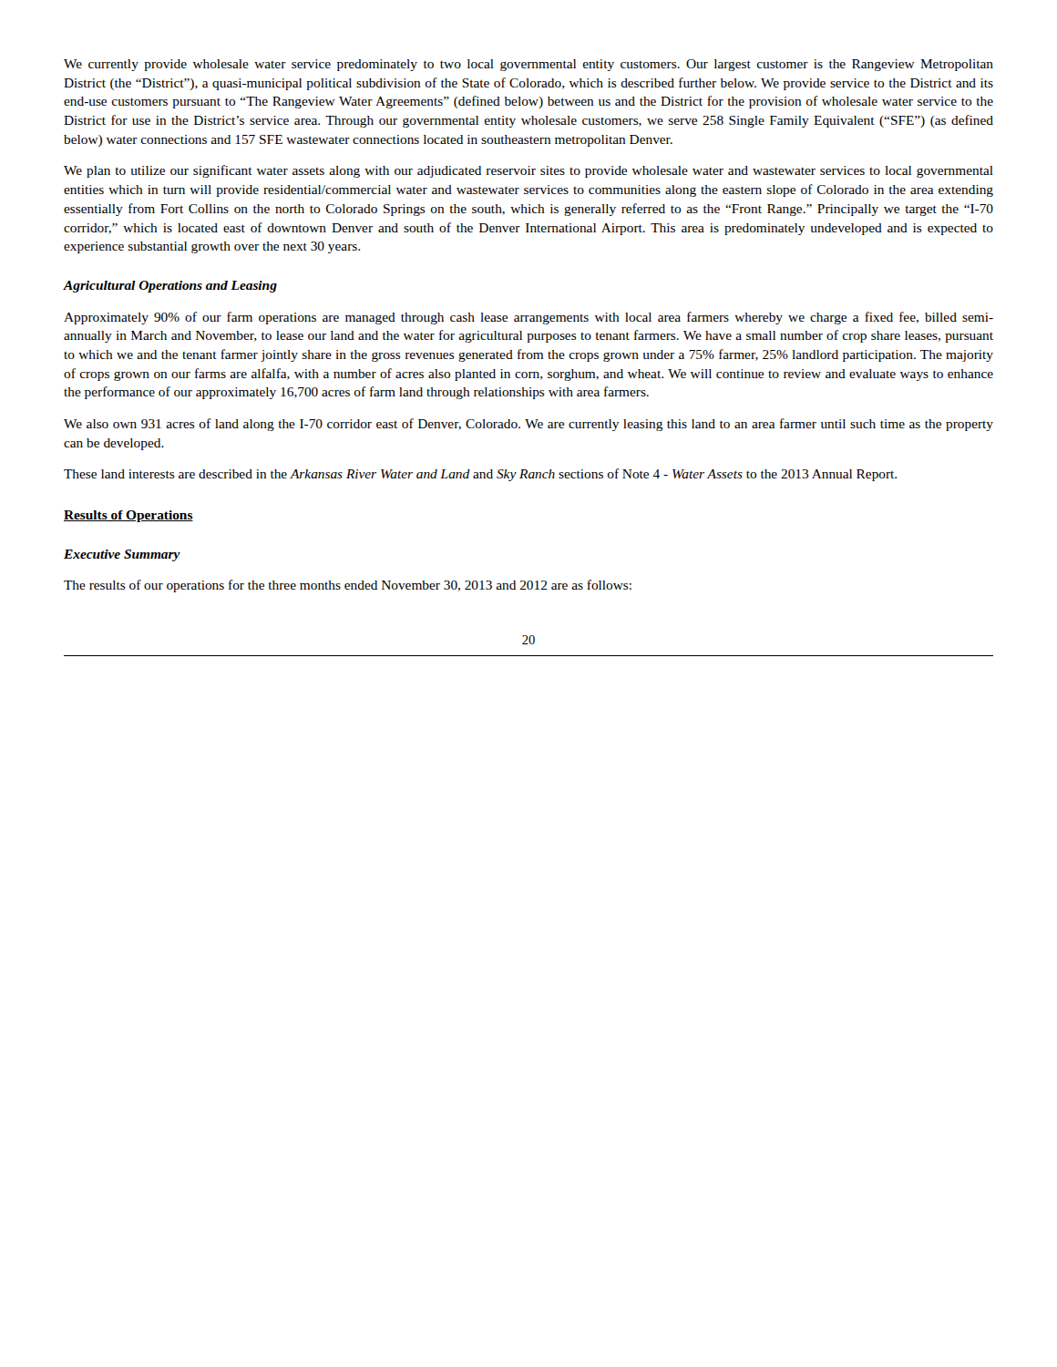We currently provide wholesale water service predominately to two local governmental entity customers. Our largest customer is the Rangeview Metropolitan District (the “District”), a quasi-municipal political subdivision of the State of Colorado, which is described further below. We provide service to the District and its end-use customers pursuant to “The Rangeview Water Agreements” (defined below) between us and the District for the provision of wholesale water service to the District for use in the District’s service area. Through our governmental entity wholesale customers, we serve 258 Single Family Equivalent (“SFE”) (as defined below) water connections and 157 SFE wastewater connections located in southeastern metropolitan Denver.
We plan to utilize our significant water assets along with our adjudicated reservoir sites to provide wholesale water and wastewater services to local governmental entities which in turn will provide residential/commercial water and wastewater services to communities along the eastern slope of Colorado in the area extending essentially from Fort Collins on the north to Colorado Springs on the south, which is generally referred to as the “Front Range.” Principally we target the “I-70 corridor,” which is located east of downtown Denver and south of the Denver International Airport. This area is predominately undeveloped and is expected to experience substantial growth over the next 30 years.
Agricultural Operations and Leasing
Approximately 90% of our farm operations are managed through cash lease arrangements with local area farmers whereby we charge a fixed fee, billed semi-annually in March and November, to lease our land and the water for agricultural purposes to tenant farmers. We have a small number of crop share leases, pursuant to which we and the tenant farmer jointly share in the gross revenues generated from the crops grown under a 75% farmer, 25% landlord participation. The majority of crops grown on our farms are alfalfa, with a number of acres also planted in corn, sorghum, and wheat. We will continue to review and evaluate ways to enhance the performance of our approximately 16,700 acres of farm land through relationships with area farmers.
We also own 931 acres of land along the I-70 corridor east of Denver, Colorado. We are currently leasing this land to an area farmer until such time as the property can be developed.
These land interests are described in the Arkansas River Water and Land and Sky Ranch sections of Note 4 - Water Assets to the 2013 Annual Report.
Results of Operations
Executive Summary
The results of our operations for the three months ended November 30, 2013 and 2012 are as follows:
20